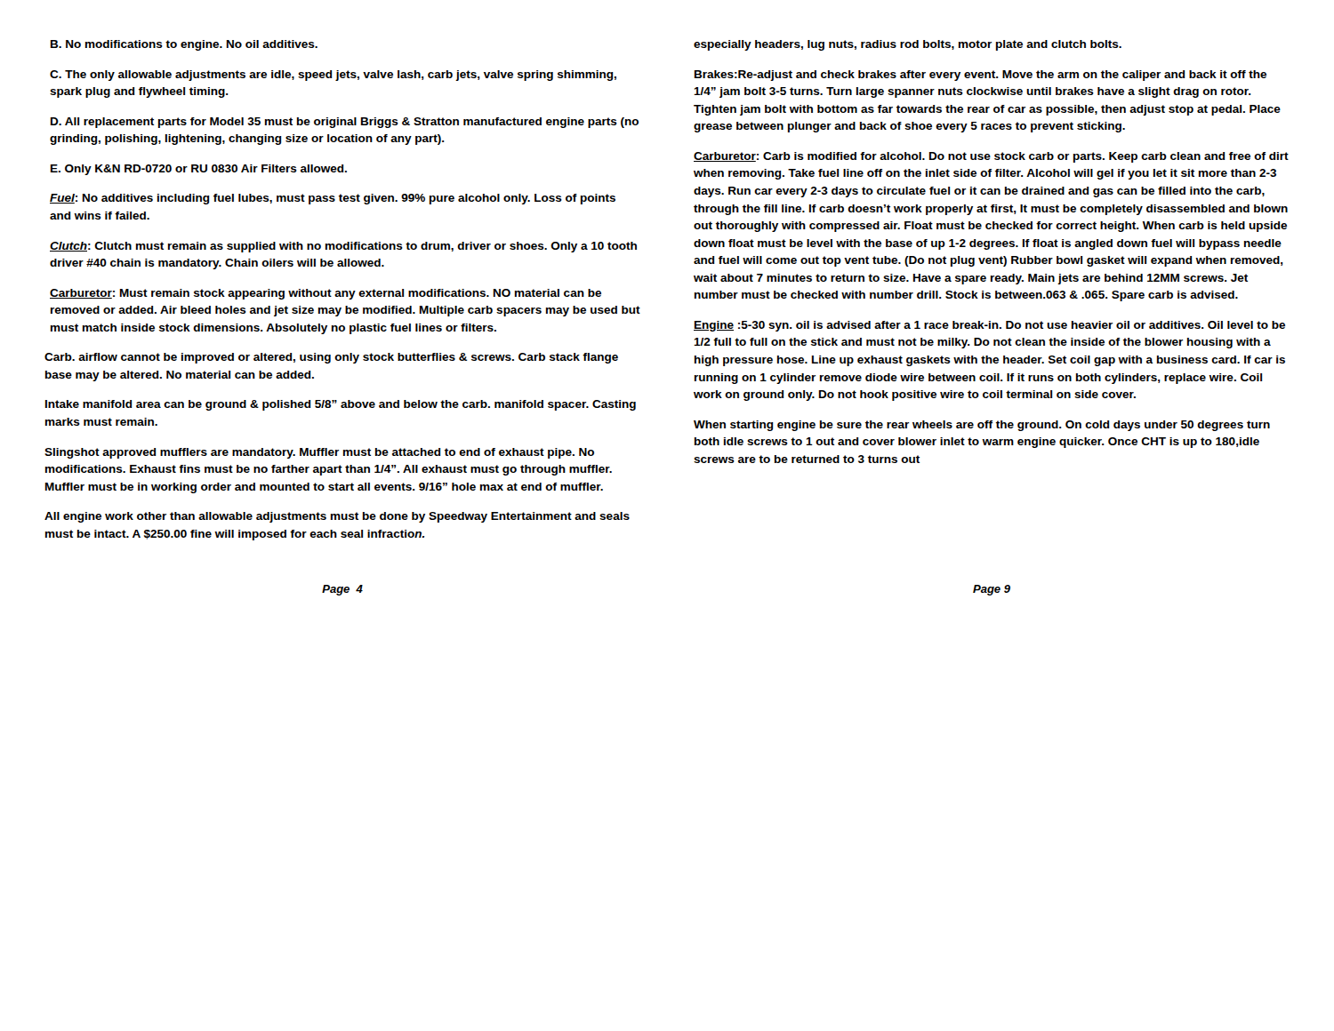B. No modifications to engine. No oil additives.
C. The only allowable adjustments are idle, speed jets, valve lash, carb jets, valve spring shimming, spark plug and flywheel timing.
D. All replacement parts for Model 35 must be original Briggs & Stratton manufactured engine parts (no grinding, polishing, lightening, changing size or location of any part).
E. Only K&N RD-0720 or RU 0830 Air Filters allowed.
Fuel: No additives including fuel lubes, must pass test given. 99% pure alcohol only. Loss of points and wins if failed.
Clutch: Clutch must remain as supplied with no modifications to drum, driver or shoes. Only a 10 tooth driver #40 chain is mandatory. Chain oilers will be allowed.
Carburetor: Must remain stock appearing without any external modifications. NO material can be removed or added. Air bleed holes and jet size may be modified. Multiple carb spacers may be used but must match inside stock dimensions. Absolutely no plastic fuel lines or filters.
Carb. airflow cannot be improved or altered, using only stock butterflies & screws. Carb stack flange base may be altered. No material can be added.
Intake manifold area can be ground & polished 5/8” above and below the carb. manifold spacer. Casting marks must remain.
Slingshot approved mufflers are mandatory. Muffler must be attached to end of exhaust pipe. No modifications. Exhaust fins must be no farther apart than 1/4”. All exhaust must go through muffler. Muffler must be in working order and mounted to start all events. 9/16” hole max at end of muffler.
All engine work other than allowable adjustments must be done by Speedway Entertainment and seals must be intact. A $250.00 fine will imposed for each seal infraction.
Page 4
especially headers, lug nuts, radius rod bolts, motor plate and clutch bolts.
Brakes:Re-adjust and check brakes after every event. Move the arm on the caliper and back it off the 1/4” jam bolt 3-5 turns. Turn large spanner nuts clockwise until brakes have a slight drag on rotor. Tighten jam bolt with bottom as far towards the rear of car as possible, then adjust stop at pedal. Place grease between plunger and back of shoe every 5 races to prevent sticking.
Carburetor: Carb is modified for alcohol. Do not use stock carb or parts. Keep carb clean and free of dirt when removing. Take fuel line off on the inlet side of filter. Alcohol will gel if you let it sit more than 2-3 days. Run car every 2-3 days to circulate fuel or it can be drained and gas can be filled into the carb, through the fill line. If carb doesn’t work properly at first, It must be completely disassembled and blown out thoroughly with compressed air. Float must be checked for correct height. When carb is held upside down float must be level with the base of up 1-2 degrees. If float is angled down fuel will bypass needle and fuel will come out top vent tube. (Do not plug vent) Rubber bowl gasket will expand when removed, wait about 7 minutes to return to size. Have a spare ready. Main jets are behind 12MM screws. Jet number must be checked with number drill. Stock is between.063 & .065. Spare carb is advised.
Engine :5-30 syn. oil is advised after a 1 race break-in. Do not use heavier oil or additives. Oil level to be 1/2 full to full on the stick and must not be milky. Do not clean the inside of the blower housing with a high pressure hose. Line up exhaust gaskets with the header. Set coil gap with a business card. If car is running on 1 cylinder remove diode wire between coil. If it runs on both cylinders, replace wire. Coil work on ground only. Do not hook positive wire to coil terminal on side cover.
When starting engine be sure the rear wheels are off the ground. On cold days under 50 degrees turn both idle screws to 1 out and cover blower inlet to warm engine quicker. Once CHT is up to 180,idle screws are to be returned to 3 turns out
Page 9